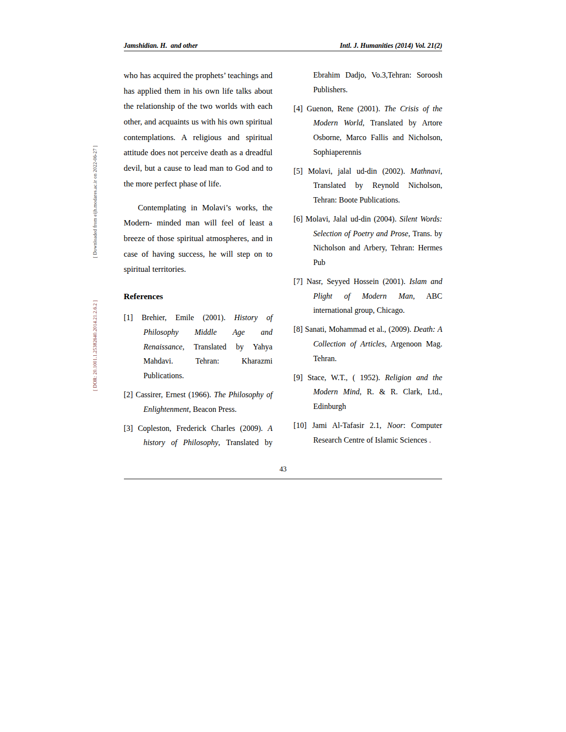[ Downloaded from eijh.modares.ac.ir on 2022-06-27 ]
[ DOR: 20.1001.1.25382640.2014.21.2.6.2 ]
Jamshidian. H. and other Intl. J. Humanities (2014) Vol. 21(2)
who has acquired the prophets’ teachings and has applied them in his own life talks about the relationship of the two worlds with each other, and acquaints us with his own spiritual contemplations. A religious and spiritual attitude does not perceive death as a dreadful devil, but a cause to lead man to God and to the more perfect phase of life.
Contemplating in Molavi’s works, the Modern- minded man will feel of least a breeze of those spiritual atmospheres, and in case of having success, he will step on to spiritual territories.
References
[1] Brehier, Emile (2001). History of Philosophy Middle Age and Renaissance, Translated by Yahya Mahdavi. Tehran: Kharazmi Publications.
[2] Cassirer, Ernest (1966). The Philosophy of Enlightenment, Beacon Press.
[3] Copleston, Frederick Charles (2009). A history of Philosophy, Translated by Ebrahim Dadjo, Vo.3,Tehran: Soroosh Publishers.
[4] Guenon, Rene (2001). The Crisis of the Modern World, Translated by Artore Osborne, Marco Fallis and Nicholson, Sophiaperennis
[5] Molavi, jalal ud-din (2002). Mathnavi, Translated by Reynold Nicholson, Tehran: Boote Publications.
[6] Molavi, Jalal ud-din (2004). Silent Words: Selection of Poetry and Prose, Trans. by Nicholson and Arbery, Tehran: Hermes Pub
[7] Nasr, Seyyed Hossein (2001). Islam and Plight of Modern Man, ABC international group, Chicago.
[8] Sanati, Mohammad et al., (2009). Death: A Collection of Articles, Argenoon Mag. Tehran.
[9] Stace, W.T., ( 1952). Religion and the Modern Mind, R. & R. Clark, Ltd., Edinburgh
[10] Jami Al-Tafasir 2.1, Noor: Computer Research Centre of Islamic Sciences .
43